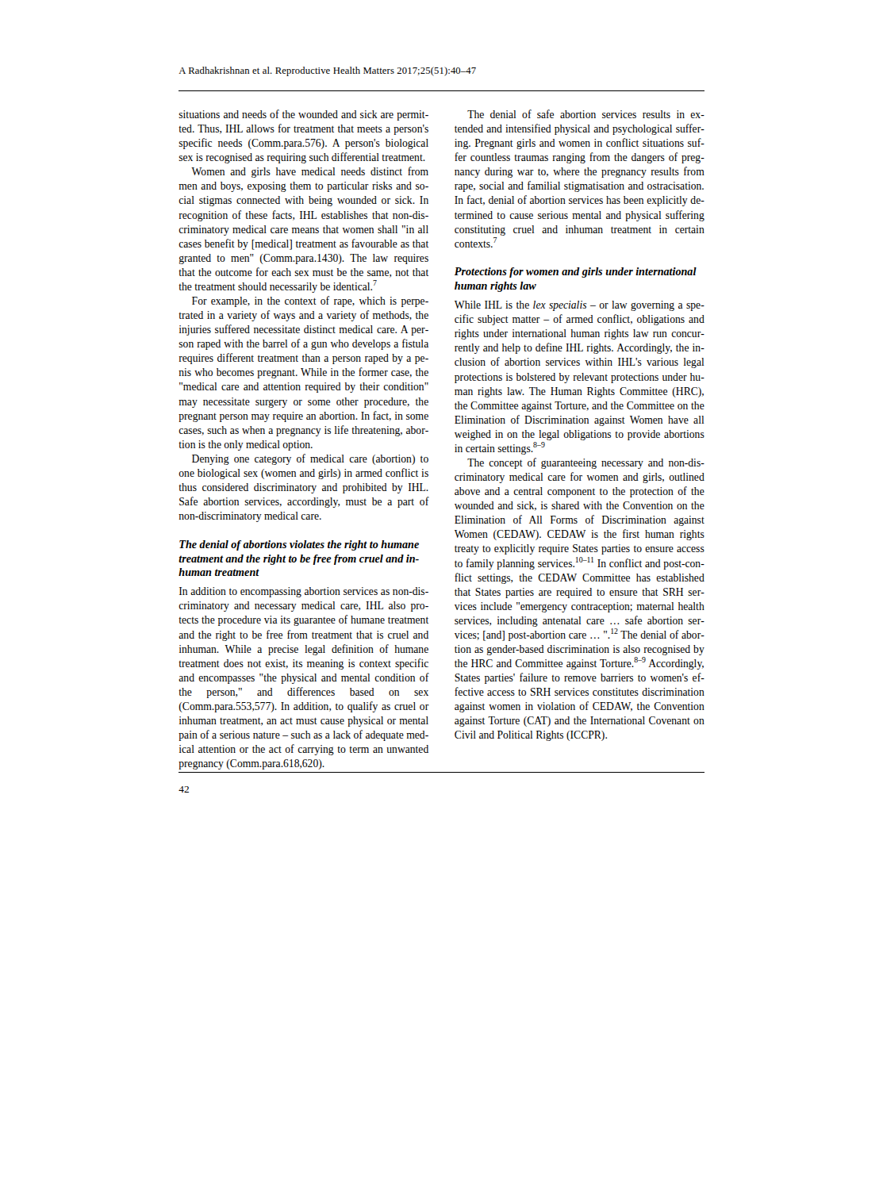A Radhakrishnan et al. Reproductive Health Matters 2017;25(51):40–47
situations and needs of the wounded and sick are permitted. Thus, IHL allows for treatment that meets a person's specific needs (Comm.para.576). A person's biological sex is recognised as requiring such differential treatment.
Women and girls have medical needs distinct from men and boys, exposing them to particular risks and social stigmas connected with being wounded or sick. In recognition of these facts, IHL establishes that non-discriminatory medical care means that women shall "in all cases benefit by [medical] treatment as favourable as that granted to men" (Comm.para.1430). The law requires that the outcome for each sex must be the same, not that the treatment should necessarily be identical.7
For example, in the context of rape, which is perpetrated in a variety of ways and a variety of methods, the injuries suffered necessitate distinct medical care. A person raped with the barrel of a gun who develops a fistula requires different treatment than a person raped by a penis who becomes pregnant. While in the former case, the "medical care and attention required by their condition" may necessitate surgery or some other procedure, the pregnant person may require an abortion. In fact, in some cases, such as when a pregnancy is life threatening, abortion is the only medical option.
Denying one category of medical care (abortion) to one biological sex (women and girls) in armed conflict is thus considered discriminatory and prohibited by IHL. Safe abortion services, accordingly, must be a part of non-discriminatory medical care.
The denial of abortions violates the right to humane treatment and the right to be free from cruel and inhuman treatment
In addition to encompassing abortion services as non-discriminatory and necessary medical care, IHL also protects the procedure via its guarantee of humane treatment and the right to be free from treatment that is cruel and inhuman. While a precise legal definition of humane treatment does not exist, its meaning is context specific and encompasses "the physical and mental condition of the person," and differences based on sex (Comm.para.553,577). In addition, to qualify as cruel or inhuman treatment, an act must cause physical or mental pain of a serious nature – such as a lack of adequate medical attention or the act of carrying to term an unwanted pregnancy (Comm.para.618,620).
The denial of safe abortion services results in extended and intensified physical and psychological suffering. Pregnant girls and women in conflict situations suffer countless traumas ranging from the dangers of pregnancy during war to, where the pregnancy results from rape, social and familial stigmatisation and ostracisation. In fact, denial of abortion services has been explicitly determined to cause serious mental and physical suffering constituting cruel and inhuman treatment in certain contexts.7
Protections for women and girls under international human rights law
While IHL is the lex specialis – or law governing a specific subject matter – of armed conflict, obligations and rights under international human rights law run concurrently and help to define IHL rights. Accordingly, the inclusion of abortion services within IHL's various legal protections is bolstered by relevant protections under human rights law. The Human Rights Committee (HRC), the Committee against Torture, and the Committee on the Elimination of Discrimination against Women have all weighed in on the legal obligations to provide abortions in certain settings.8–9
The concept of guaranteeing necessary and non-discriminatory medical care for women and girls, outlined above and a central component to the protection of the wounded and sick, is shared with the Convention on the Elimination of All Forms of Discrimination against Women (CEDAW). CEDAW is the first human rights treaty to explicitly require States parties to ensure access to family planning services.10–11 In conflict and post-conflict settings, the CEDAW Committee has established that States parties are required to ensure that SRH services include "emergency contraception; maternal health services, including antenatal care … safe abortion services; [and] post-abortion care … ".12 The denial of abortion as gender-based discrimination is also recognised by the HRC and Committee against Torture.8–9 Accordingly, States parties' failure to remove barriers to women's effective access to SRH services constitutes discrimination against women in violation of CEDAW, the Convention against Torture (CAT) and the International Covenant on Civil and Political Rights (ICCPR).
42